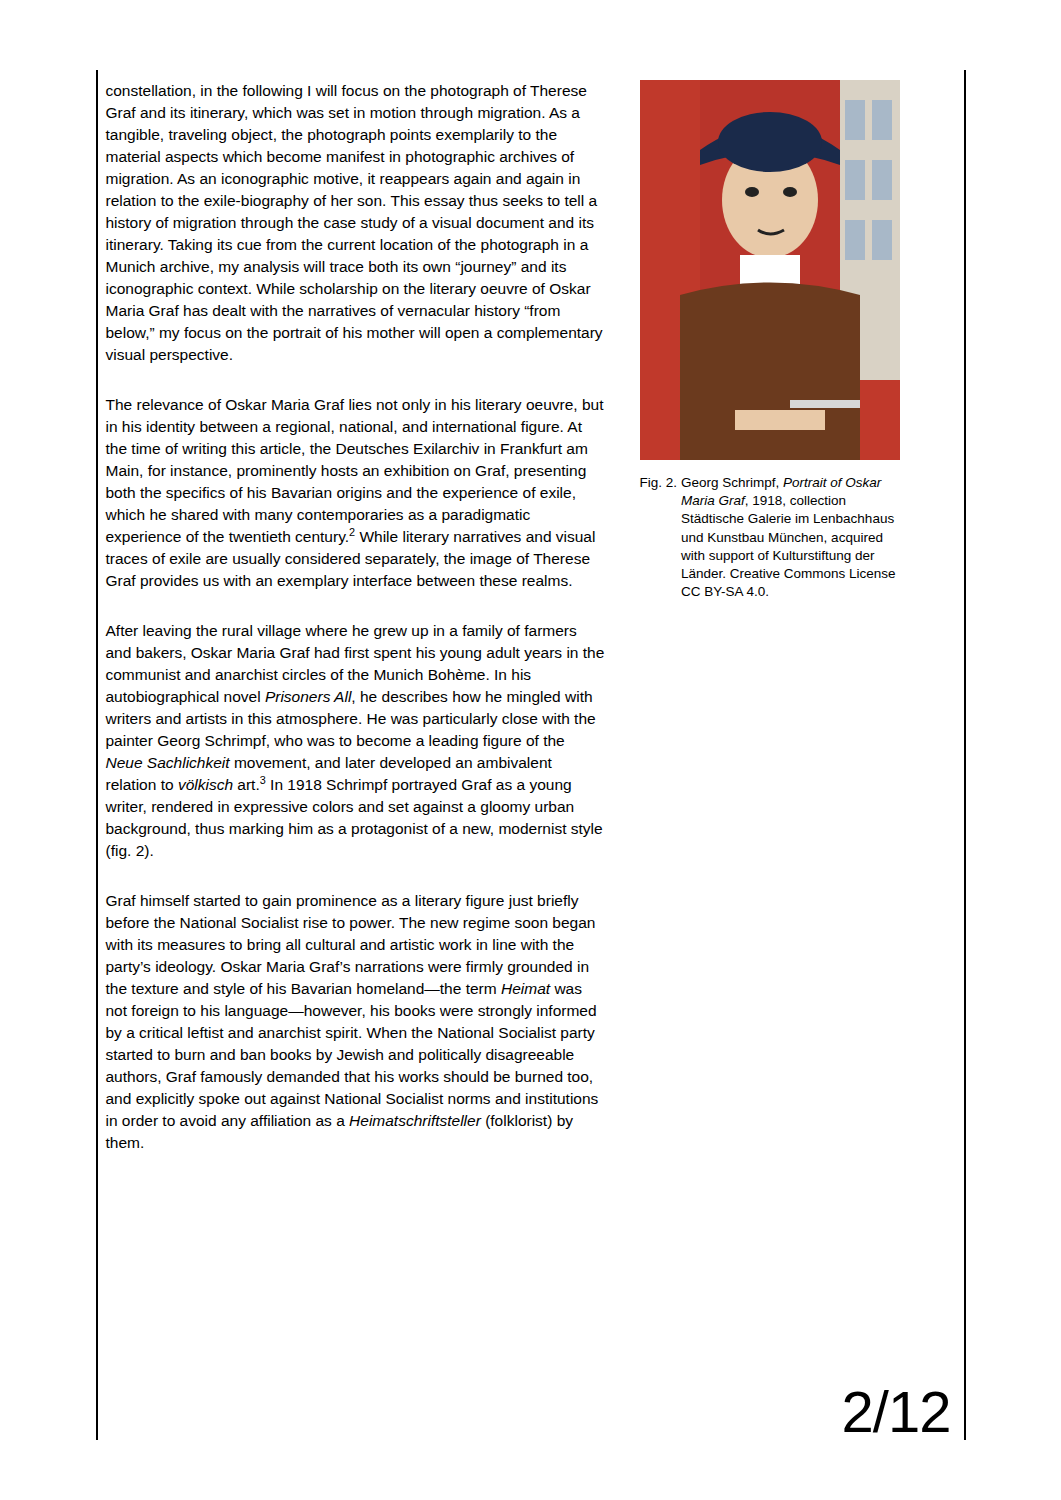constellation, in the following I will focus on the photograph of Therese Graf and its itinerary, which was set in motion through migration. As a tangible, traveling object, the photograph points exemplarily to the material aspects which become manifest in photographic archives of migration. As an iconographic motive, it reappears again and again in relation to the exile-biography of her son. This essay thus seeks to tell a history of migration through the case study of a visual document and its itinerary. Taking its cue from the current location of the photograph in a Munich archive, my analysis will trace both its own “journey” and its iconographic context. While scholarship on the literary oeuvre of Oskar Maria Graf has dealt with the narratives of vernacular history “from below,” my focus on the portrait of his mother will open a complementary visual perspective.
The relevance of Oskar Maria Graf lies not only in his literary oeuvre, but in his identity between a regional, national, and international figure. At the time of writing this article, the Deutsches Exilarchiv in Frankfurt am Main, for instance, prominently hosts an exhibition on Graf, presenting both the specifics of his Bavarian origins and the experience of exile, which he shared with many contemporaries as a paradigmatic experience of the twentieth century.2 While literary narratives and visual traces of exile are usually considered separately, the image of Therese Graf provides us with an exemplary interface between these realms.
After leaving the rural village where he grew up in a family of farmers and bakers, Oskar Maria Graf had first spent his young adult years in the communist and anarchist circles of the Munich Bohème. In his autobiographical novel Prisoners All, he describes how he mingled with writers and artists in this atmosphere. He was particularly close with the painter Georg Schrimpf, who was to become a leading figure of the Neue Sachlichkeit movement, and later developed an ambivalent relation to völkisch art.3 In 1918 Schrimpf portrayed Graf as a young writer, rendered in expressive colors and set against a gloomy urban background, thus marking him as a protagonist of a new, modernist style (fig. 2).
Graf himself started to gain prominence as a literary figure just briefly before the National Socialist rise to power. The new regime soon began with its measures to bring all cultural and artistic work in line with the party’s ideology. Oskar Maria Graf’s narrations were firmly grounded in the texture and style of his Bavarian homeland—the term Heimat was not foreign to his language—however, his books were strongly informed by a critical leftist and anarchist spirit. When the National Socialist party started to burn and ban books by Jewish and politically disagreeable authors, Graf famously demanded that his works should be burned too, and explicitly spoke out against National Socialist norms and institutions in order to avoid any affiliation as a Heimatschriftsteller (folklorist) by them.
Fig. 2. Georg Schrimpf, Portrait of Oskar Maria Graf, 1918, collection Städtische Galerie im Lenbachhaus und Kunstbau München, acquired with support of Kulturstiftung der Länder. Creative Commons License CC BY-SA 4.0.
2/12